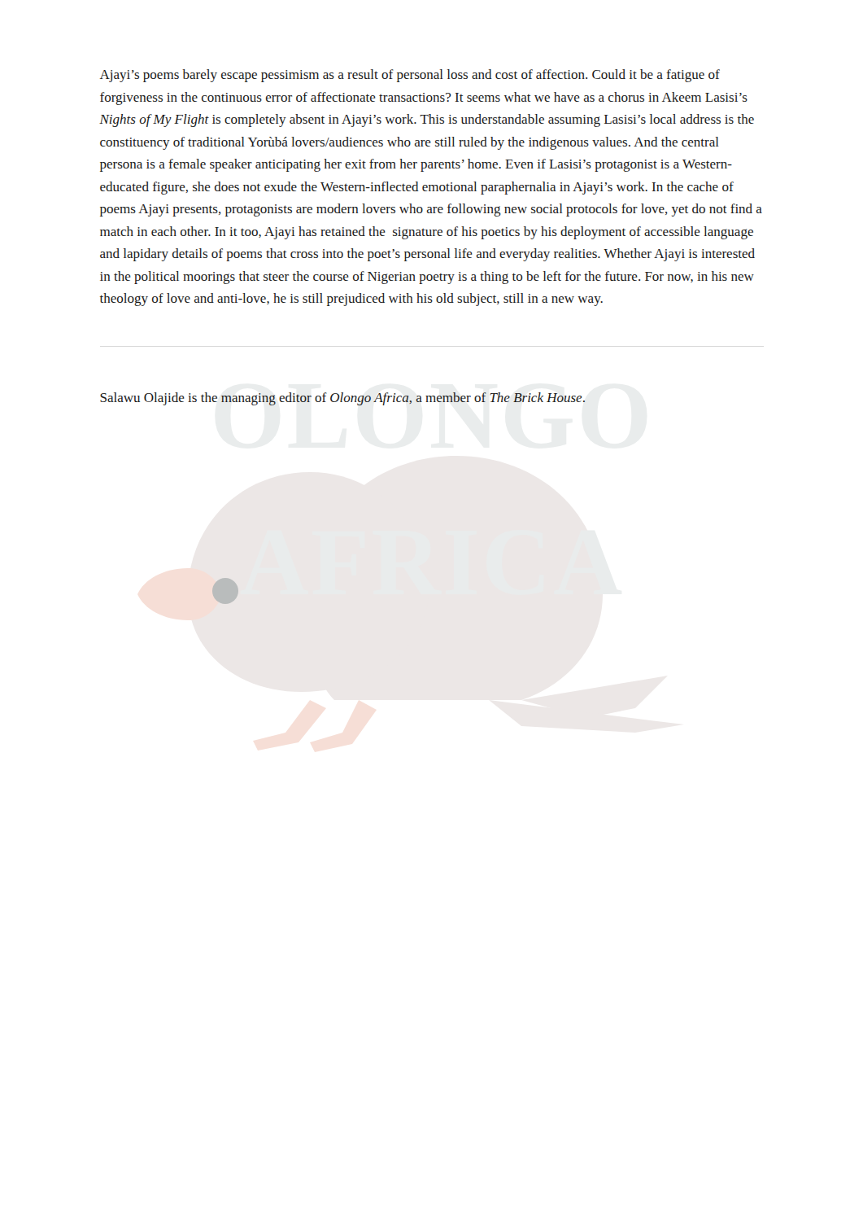OLONGO AFRICA
Ajayi’s poems barely escape pessimism as a result of personal loss and cost of affection. Could it be a fatigue of forgiveness in the continuous error of affectionate transactions? It seems what we have as a chorus in Akeem Lasisi’s Nights of My Flight is completely absent in Ajayi’s work. This is understandable assuming Lasisi’s local address is the constituency of traditional Yorùbá lovers/audiences who are still ruled by the indigenous values. And the central persona is a female speaker anticipating her exit from her parents’ home. Even if Lasisi’s protagonist is a Western-educated figure, she does not exude the Western-inflected emotional paraphernalia in Ajayi’s work. In the cache of poems Ajayi presents, protagonists are modern lovers who are following new social protocols for love, yet do not find a match in each other. In it too, Ajayi has retained the signature of his poetics by his deployment of accessible language and lapidary details of poems that cross into the poet’s personal life and everyday realities. Whether Ajayi is interested in the political moorings that steer the course of Nigerian poetry is a thing to be left for the future. For now, in his new theology of love and anti-love, he is still prejudiced with his old subject, still in a new way.
Salawu Olajide is the managing editor of Olongo Africa, a member of The Brick House.